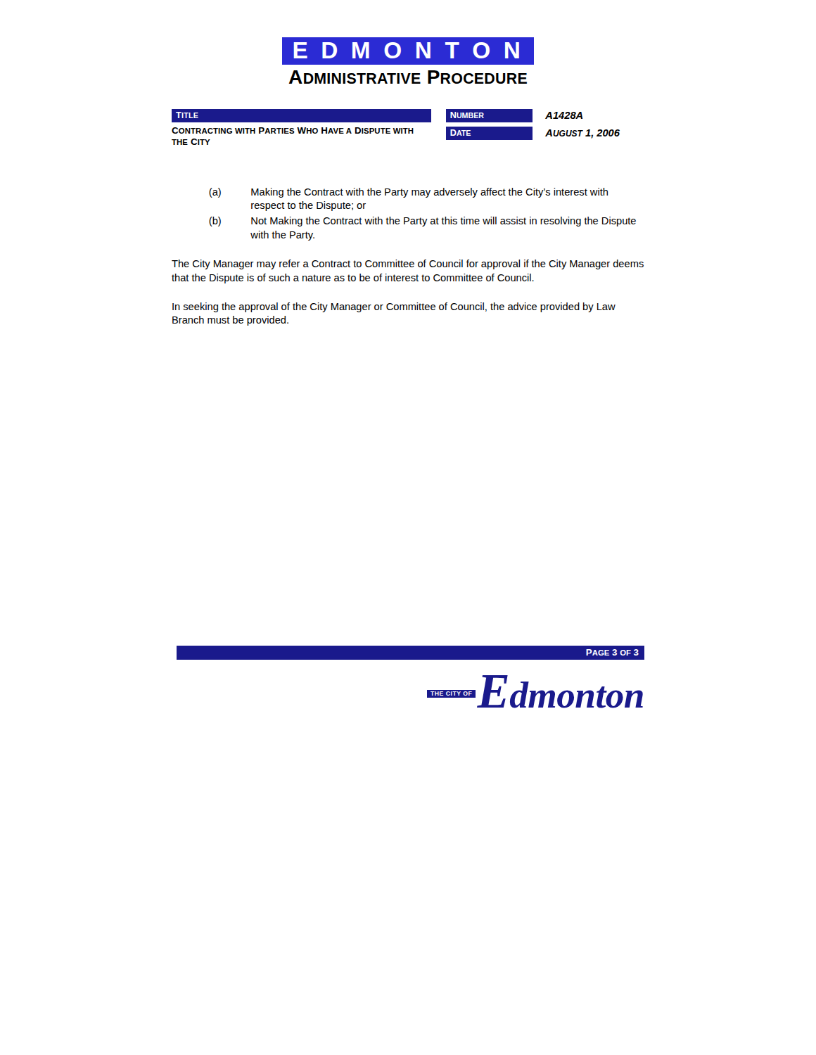E D M O N T O N
ADMINISTRATIVE PROCEDURE
TITLE
CONTRACTING WITH PARTIES WHO HAVE A DISPUTE WITH
THE CITY
NUMBER
A1428A
DATE
AUGUST 1, 2006
(a)
Making the Contract with the Party may adversely affect the City’s interest with respect to the Dispute; or
(b)
Not Making the Contract with the Party at this time will assist in resolving the Dispute with the Party.
The City Manager may refer a Contract to Committee of Council for approval if the City Manager deems that the Dispute is of such a nature as to be of interest to Committee of Council.
In seeking the approval of the City Manager or Committee of Council, the advice provided by Law Branch must be provided.
PAGE 3 OF 3
THE CITY OF Edmonton